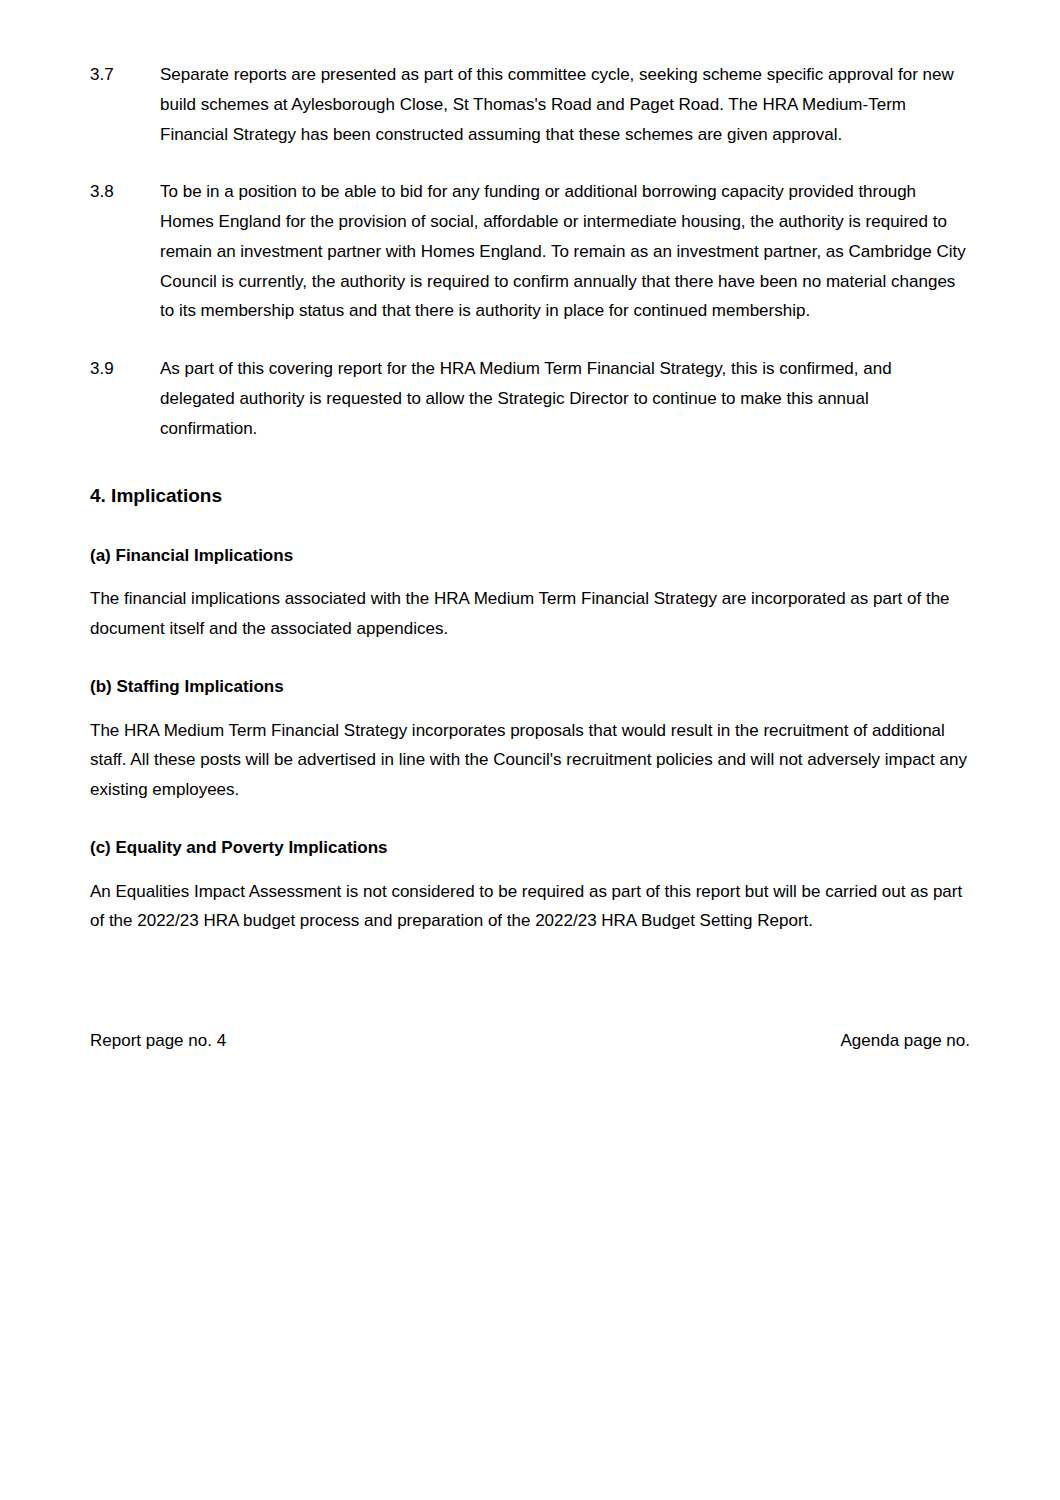3.7
Separate reports are presented as part of this committee cycle, seeking scheme specific approval for new build schemes at Aylesborough Close, St Thomas's Road and Paget Road. The HRA Medium-Term Financial Strategy has been constructed assuming that these schemes are given approval.
3.8
To be in a position to be able to bid for any funding or additional borrowing capacity provided through Homes England for the provision of social, affordable or intermediate housing, the authority is required to remain an investment partner with Homes England. To remain as an investment partner, as Cambridge City Council is currently, the authority is required to confirm annually that there have been no material changes to its membership status and that there is authority in place for continued membership.
3.9
As part of this covering report for the HRA Medium Term Financial Strategy, this is confirmed, and delegated authority is requested to allow the Strategic Director to continue to make this annual confirmation.
4. Implications
(a) Financial Implications
The financial implications associated with the HRA Medium Term Financial Strategy are incorporated as part of the document itself and the associated appendices.
(b) Staffing Implications
The HRA Medium Term Financial Strategy incorporates proposals that would result in the recruitment of additional staff. All these posts will be advertised in line with the Council's recruitment policies and will not adversely impact any existing employees.
(c) Equality and Poverty Implications
An Equalities Impact Assessment is not considered to be required as part of this report but will be carried out as part of the 2022/23 HRA budget process and preparation of the 2022/23 HRA Budget Setting Report.
Report page no. 4
Agenda page no.